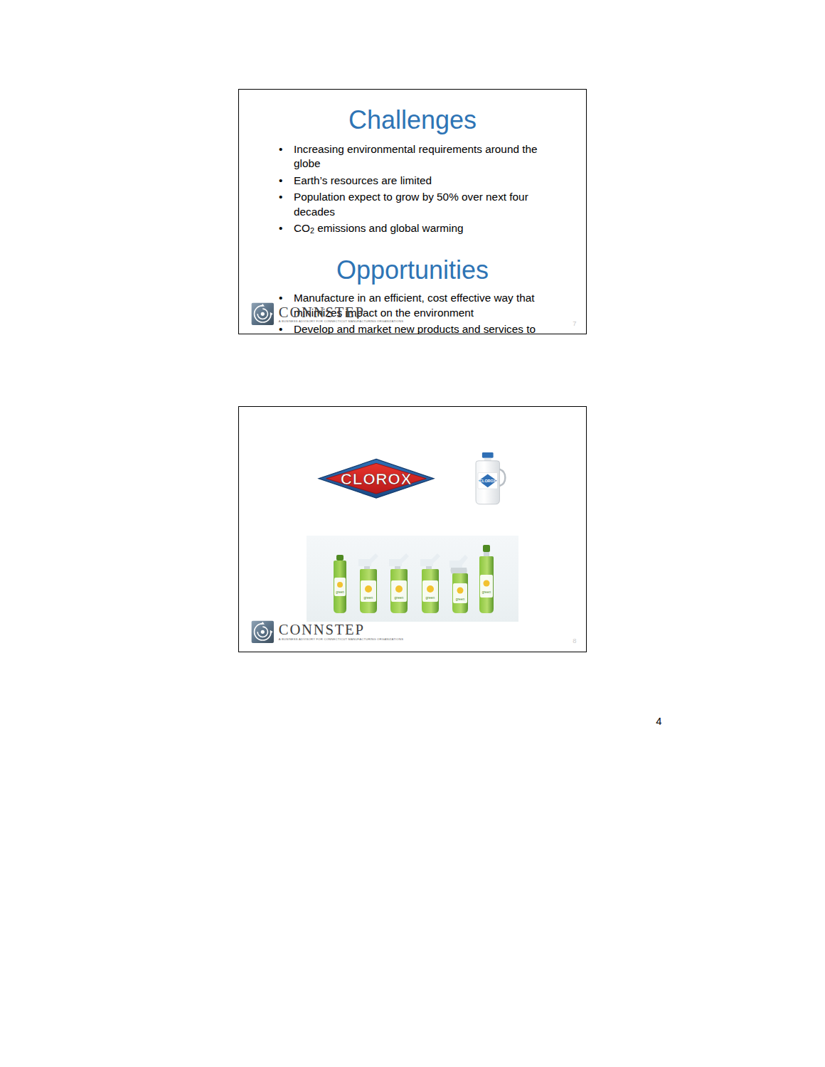Challenges
Increasing environmental requirements around the globe
Earth’s resources are limited
Population expect to grow by 50% over next four decades
CO2 emissions and global warming
Opportunities
Manufacture in an efficient, cost effective way that minimizes impact on the environment
Develop and market new products and services to address the challenges
CONNSTEP A BUSINESS ADVISORY FOR CONNECTICUT MANUFACTURING ORGANIZATIONS
7
CLOROX
CLOROX
green green green green green green
CONNSTEP A BUSINESS ADVISORY FOR CONNECTICUT MANUFACTURING ORGANIZATIONS
8
4